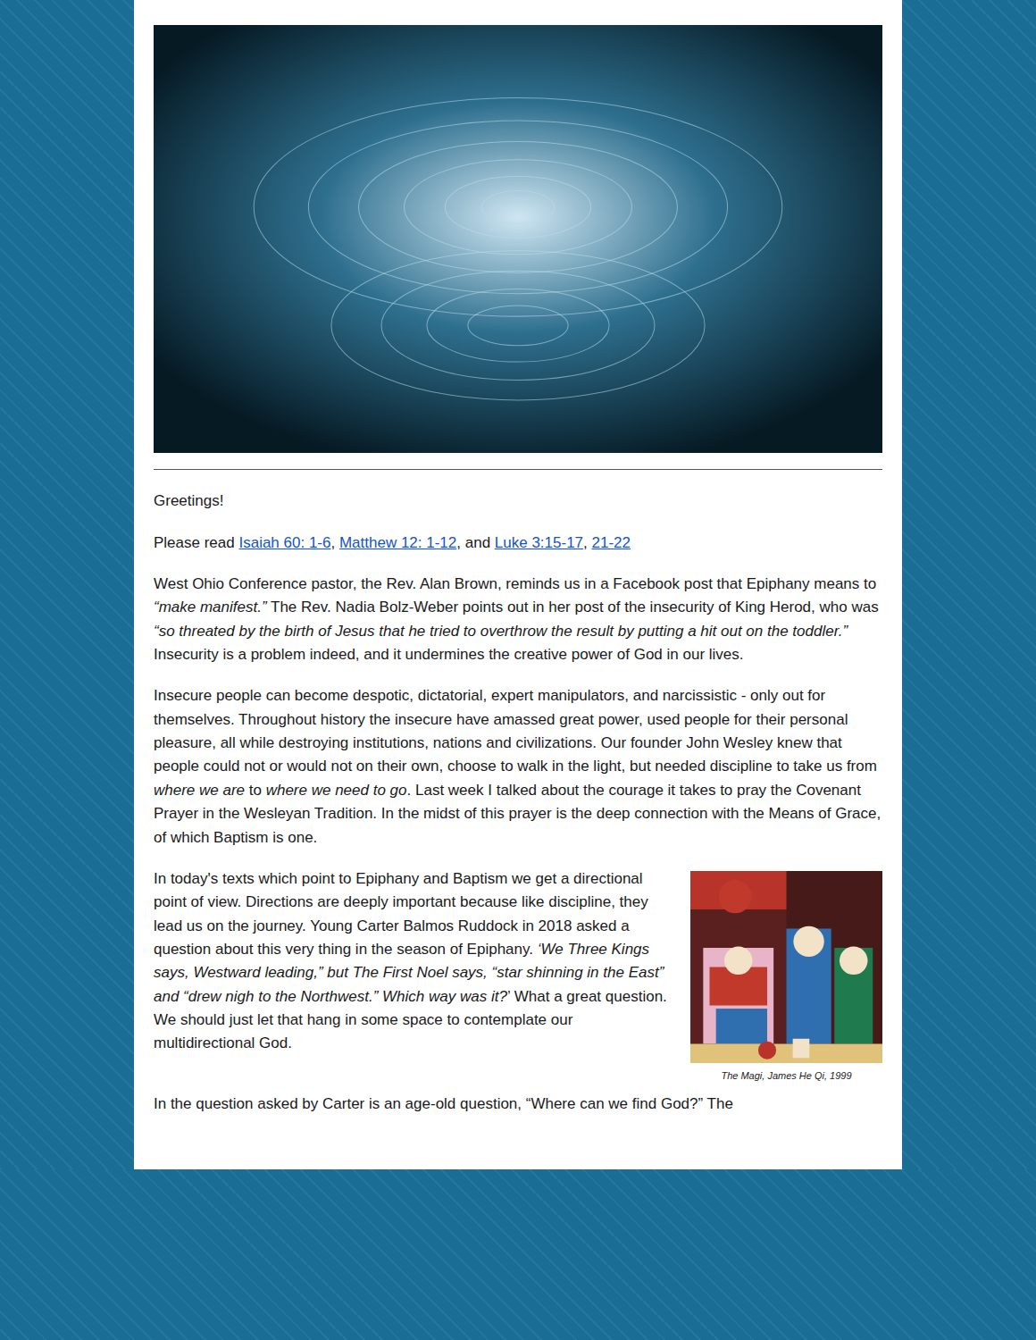Greetings!
Please read Isaiah 60: 1-6, Matthew 12: 1-12, and Luke 3:15-17, 21-22
West Ohio Conference pastor, the Rev. Alan Brown, reminds us in a Facebook post that Epiphany means to “make manifest.” The Rev. Nadia Bolz-Weber points out in her post of the insecurity of King Herod, who was “so threated by the birth of Jesus that he tried to overthrow the result by putting a hit out on the toddler.” Insecurity is a problem indeed, and it undermines the creative power of God in our lives.
Insecure people can become despotic, dictatorial, expert manipulators, and narcissistic - only out for themselves. Throughout history the insecure have amassed great power, used people for their personal pleasure, all while destroying institutions, nations and civilizations. Our founder John Wesley knew that people could not or would not on their own, choose to walk in the light, but needed discipline to take us from where we are to where we need to go. Last week I talked about the courage it takes to pray the Covenant Prayer in the Wesleyan Tradition. In the midst of this prayer is the deep connection with the Means of Grace, of which Baptism is one.
The Magi, James He Qi, 1999
In today's texts which point to Epiphany and Baptism we get a directional point of view. Directions are deeply important because like discipline, they lead us on the journey. Young Carter Balmos Ruddock in 2018 asked a question about this very thing in the season of Epiphany. ‘We Three Kings says, Westward leading,” but The First Noel says, “star shinning in the East” and “drew nigh to the Northwest.” Which way was it?’ What a great question. We should just let that hang in some space to contemplate our multidirectional God.
In the question asked by Carter is an age-old question, “Where can we find God?” The